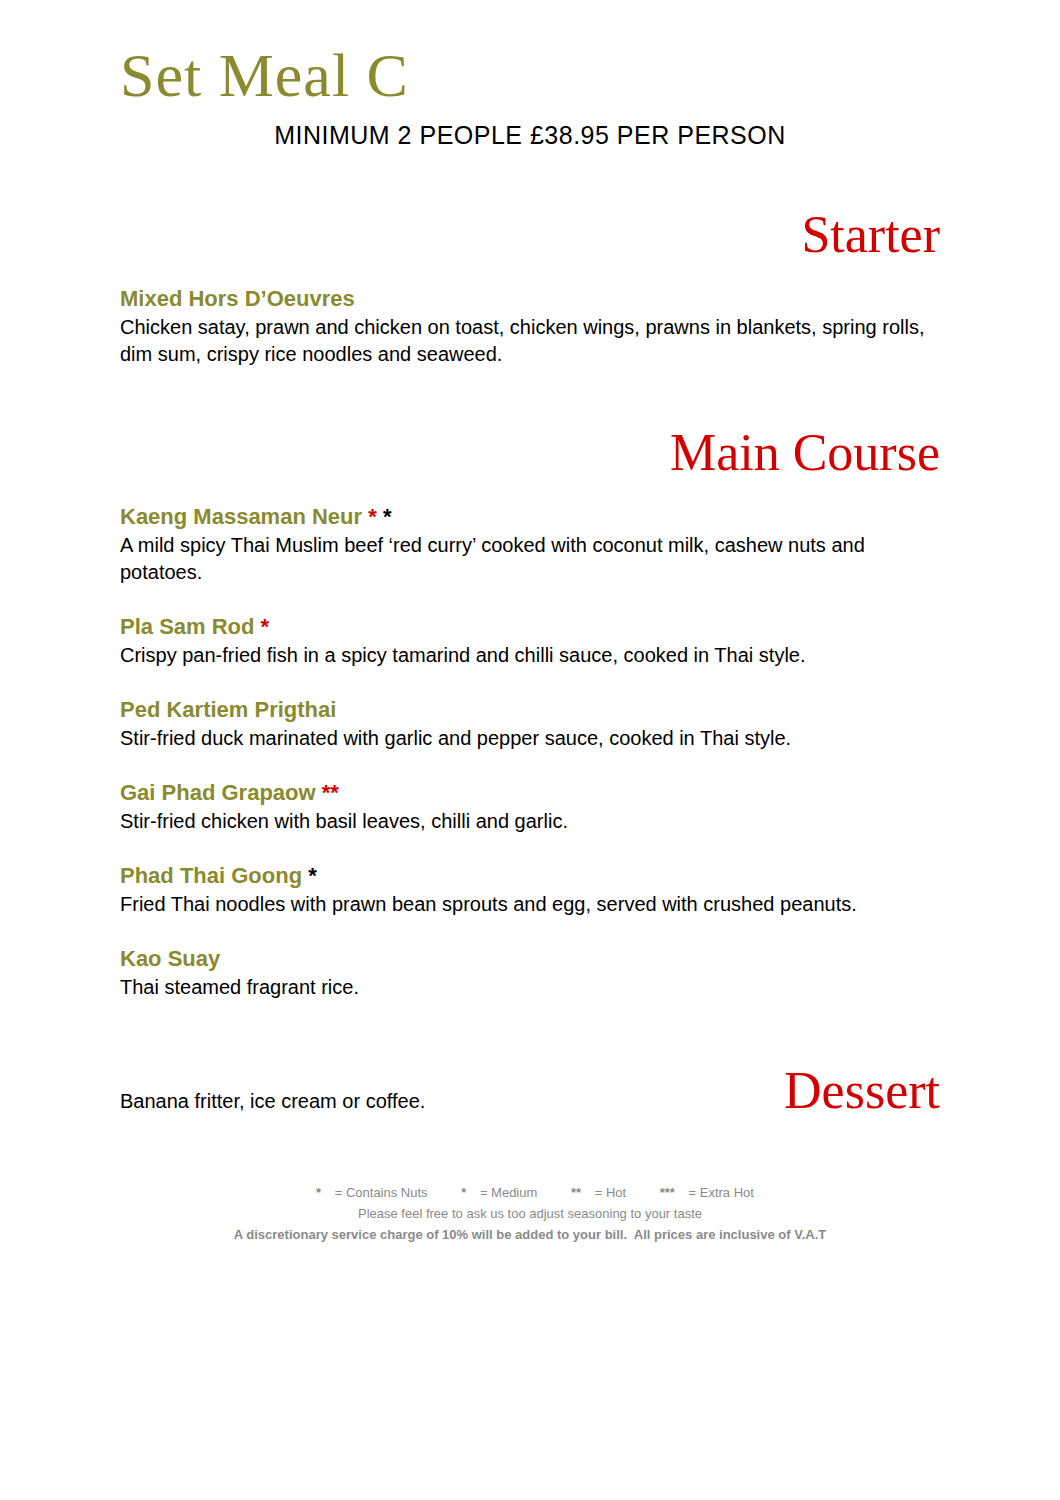Set Meal C
MINIMUM 2 PEOPLE £38.95 PER PERSON
Starter
Mixed Hors D’Oeuvres
Chicken satay, prawn and chicken on toast, chicken wings, prawns in blankets, spring rolls, dim sum, crispy rice noodles and seaweed.
Main Course
Kaeng Massaman Neur * *
A mild spicy Thai Muslim beef ‘red curry’ cooked with coconut milk, cashew nuts and potatoes.
Pla Sam Rod *
Crispy pan-fried fish in a spicy tamarind and chilli sauce, cooked in Thai style.
Ped Kartiem Prigthai
Stir-fried duck marinated with garlic and pepper sauce, cooked in Thai style.
Gai Phad Grapaow **
Stir-fried chicken with basil leaves, chilli and garlic.
Phad Thai Goong *
Fried Thai noodles with prawn bean sprouts and egg, served with crushed peanuts.
Kao Suay
Thai steamed fragrant rice.
Dessert
Banana fritter, ice cream or coffee.
* = Contains Nuts * = Medium ** = Hot *** = Extra Hot
Please feel free to ask us too adjust seasoning to your taste
A discretionary service charge of 10% will be added to your bill. All prices are inclusive of V.A.T